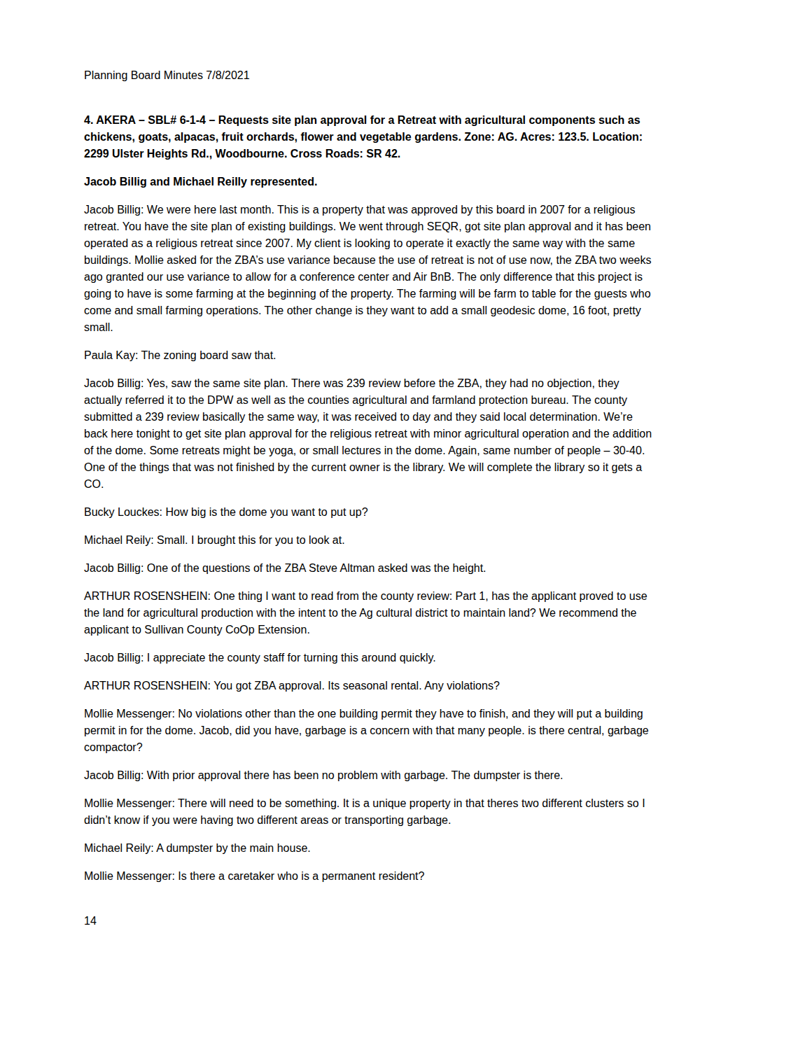Planning Board Minutes 7/8/2021
4. AKERA – SBL# 6-1-4 – Requests site plan approval for a Retreat with agricultural components such as chickens, goats, alpacas, fruit orchards, flower and vegetable gardens. Zone: AG. Acres: 123.5. Location: 2299 Ulster Heights Rd., Woodbourne. Cross Roads: SR 42.
Jacob Billig and Michael Reilly represented.
Jacob Billig: We were here last month. This is a property that was approved by this board in 2007 for a religious retreat. You have the site plan of existing buildings. We went through SEQR, got site plan approval and it has been operated as a religious retreat since 2007. My client is looking to operate it exactly the same way with the same buildings. Mollie asked for the ZBA’s use variance because the use of retreat is not of use now, the ZBA two weeks ago granted our use variance to allow for a conference center and Air BnB. The only difference that this project is going to have is some farming at the beginning of the property. The farming will be farm to table for the guests who come and small farming operations. The other change is they want to add a small geodesic dome, 16 foot, pretty small.
Paula Kay: The zoning board saw that.
Jacob Billig: Yes, saw the same site plan. There was 239 review before the ZBA, they had no objection, they actually referred it to the DPW as well as the counties agricultural and farmland protection bureau. The county submitted a 239 review basically the same way, it was received to day and they said local determination. We’re back here tonight to get site plan approval for the religious retreat with minor agricultural operation and the addition of the dome. Some retreats might be yoga, or small lectures in the dome. Again, same number of people – 30-40. One of the things that was not finished by the current owner is the library. We will complete the library so it gets a CO.
Bucky Louckes: How big is the dome you want to put up?
Michael Reily: Small. I brought this for you to look at.
Jacob Billig: One of the questions of the ZBA Steve Altman asked was the height.
ARTHUR ROSENSHEIN: One thing I want to read from the county review: Part 1, has the applicant proved to use the land for agricultural production with the intent to the Ag cultural district to maintain land? We recommend the applicant to Sullivan County CoOp Extension.
Jacob Billig: I appreciate the county staff for turning this around quickly.
ARTHUR ROSENSHEIN: You got ZBA approval. Its seasonal rental. Any violations?
Mollie Messenger: No violations other than the one building permit they have to finish, and they will put a building permit in for the dome. Jacob, did you have, garbage is a concern with that many people. is there central, garbage compactor?
Jacob Billig: With prior approval there has been no problem with garbage. The dumpster is there.
Mollie Messenger: There will need to be something. It is a unique property in that theres two different clusters so I didn’t know if you were having two different areas or transporting garbage.
Michael Reily: A dumpster by the main house.
Mollie Messenger: Is there a caretaker who is a permanent resident?
14